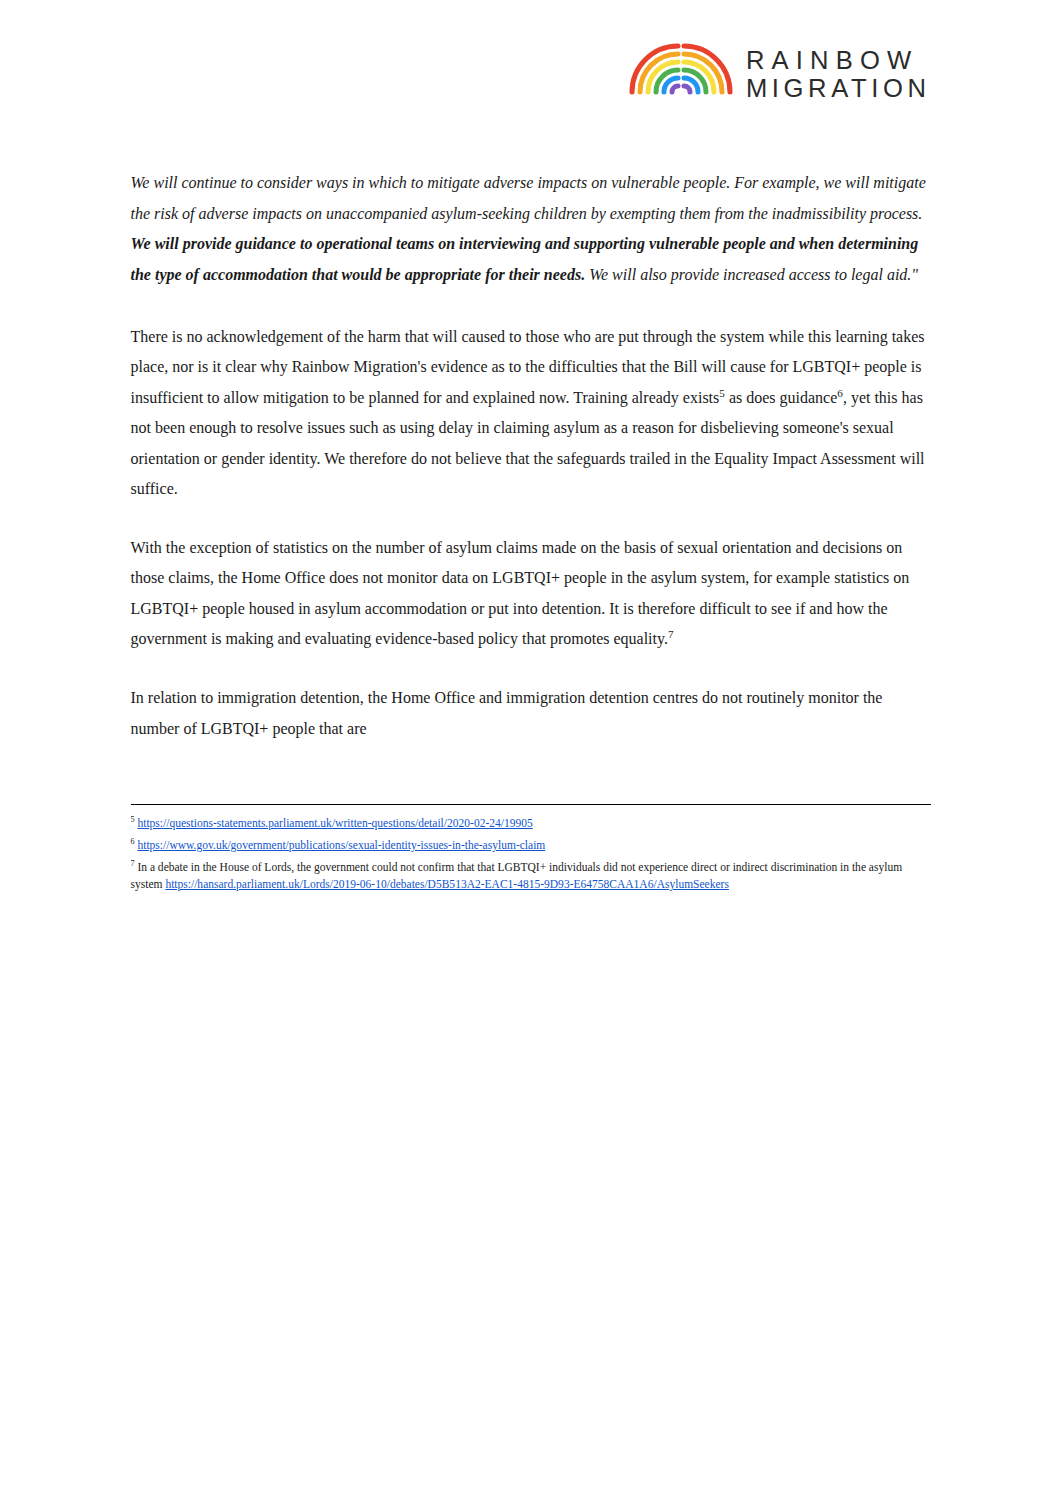RAINBOW MIGRATION
We will continue to consider ways in which to mitigate adverse impacts on vulnerable people. For example, we will mitigate the risk of adverse impacts on unaccompanied asylum-seeking children by exempting them from the inadmissibility process. We will provide guidance to operational teams on interviewing and supporting vulnerable people and when determining the type of accommodation that would be appropriate for their needs. We will also provide increased access to legal aid."
There is no acknowledgement of the harm that will caused to those who are put through the system while this learning takes place, nor is it clear why Rainbow Migration's evidence as to the difficulties that the Bill will cause for LGBTQI+ people is insufficient to allow mitigation to be planned for and explained now. Training already exists5 as does guidance6, yet this has not been enough to resolve issues such as using delay in claiming asylum as a reason for disbelieving someone's sexual orientation or gender identity. We therefore do not believe that the safeguards trailed in the Equality Impact Assessment will suffice.
With the exception of statistics on the number of asylum claims made on the basis of sexual orientation and decisions on those claims, the Home Office does not monitor data on LGBTQI+ people in the asylum system, for example statistics on LGBTQI+ people housed in asylum accommodation or put into detention. It is therefore difficult to see if and how the government is making and evaluating evidence-based policy that promotes equality.7
In relation to immigration detention, the Home Office and immigration detention centres do not routinely monitor the number of LGBTQI+ people that are
5 https://questions-statements.parliament.uk/written-questions/detail/2020-02-24/19905
6 https://www.gov.uk/government/publications/sexual-identity-issues-in-the-asylum-claim
7 In a debate in the House of Lords, the government could not confirm that that LGBTQI+ individuals did not experience direct or indirect discrimination in the asylum system https://hansard.parliament.uk/Lords/2019-06-10/debates/D5B513A2-EAC1-4815-9D93-E64758CAA1A6/AsylumSeekers